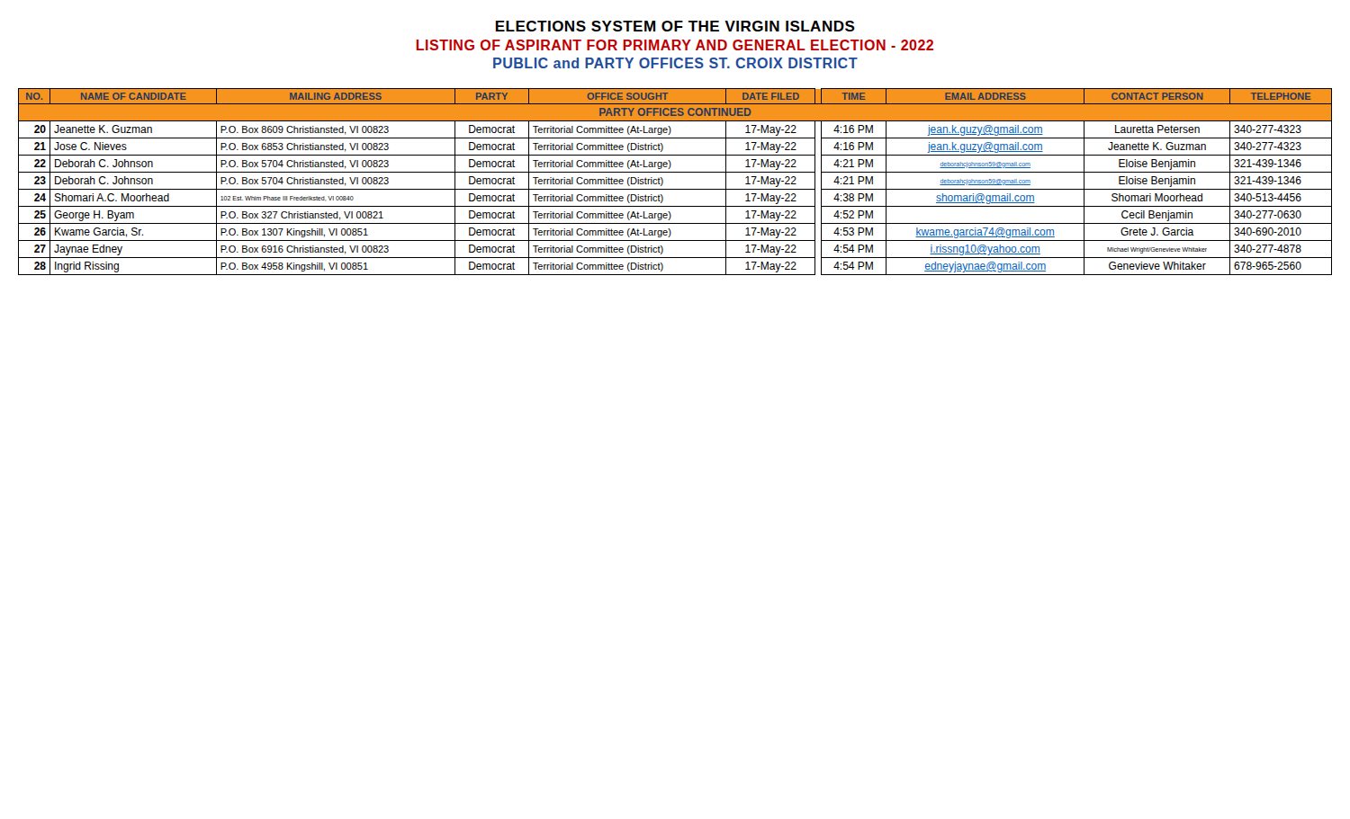ELECTIONS SYSTEM OF THE VIRGIN ISLANDS
LISTING OF ASPIRANT FOR PRIMARY AND GENERAL ELECTION - 2022
PUBLIC and PARTY OFFICES ST. CROIX DISTRICT
| NO. | NAME OF CANDIDATE | MAILING ADDRESS | PARTY | OFFICE SOUGHT | DATE FILED | | TIME | EMAIL ADDRESS | CONTACT PERSON | TELEPHONE |
| --- | --- | --- | --- | --- | --- | --- | --- | --- | --- | --- |
| PARTY OFFICES CONTINUED |
| 20 | Jeanette K. Guzman | P.O. Box 8609 Christiansted, VI 00823 | Democrat | Territorial Committee (At-Large) | 17-May-22 | | 4:16 PM | jean.k.guzy@gmail.com | Lauretta Petersen | 340-277-4323 |
| 21 | Jose C. Nieves | P.O. Box 6853 Christiansted, VI 00823 | Democrat | Territorial Committee (District) | 17-May-22 | | 4:16 PM | jean.k.guzy@gmail.com | Jeanette K. Guzman | 340-277-4323 |
| 22 | Deborah C. Johnson | P.O. Box 5704 Christiansted, VI 00823 | Democrat | Territorial Committee (At-Large) | 17-May-22 | | 4:21 PM | deborahcjohnson59@gmail.com | Eloise Benjamin | 321-439-1346 |
| 23 | Deborah C. Johnson | P.O. Box 5704 Christiansted, VI 00823 | Democrat | Territorial Committee (District) | 17-May-22 | | 4:21 PM | deborahcjohnson59@gmail.com | Eloise Benjamin | 321-439-1346 |
| 24 | Shomari A.C. Moorhead | 102 Est. Whim Phase III Frederiksted, VI 00840 | Democrat | Territorial Committee (District) | 17-May-22 | | 4:38 PM | shomari@gmail.com | Shomari Moorhead | 340-513-4456 |
| 25 | George H. Byam | P.O. Box 327 Christiansted, VI 00821 | Democrat | Territorial Committee (At-Large) | 17-May-22 | | 4:52 PM | | Cecil Benjamin | 340-277-0630 |
| 26 | Kwame Garcia, Sr. | P.O. Box 1307 Kingshill, VI 00851 | Democrat | Territorial Committee (At-Large) | 17-May-22 | | 4:53 PM | kwame.garcia74@gmail.com | Grete J. Garcia | 340-690-2010 |
| 27 | Jaynae Edney | P.O. Box 6916 Christiansted, VI 00823 | Democrat | Territorial Committee (District) | 17-May-22 | | 4:54 PM | i.rissng10@yahoo.com | Michael Wright/Genevieve Whitaker | 340-277-4878 |
| 28 | Ingrid Rissing | P.O. Box 4958 Kingshill, VI 00851 | Democrat | Territorial Committee (District) | 17-May-22 | | 4:54 PM | edneyjaynae@gmail.com | Genevieve Whitaker | 678-965-2560 |